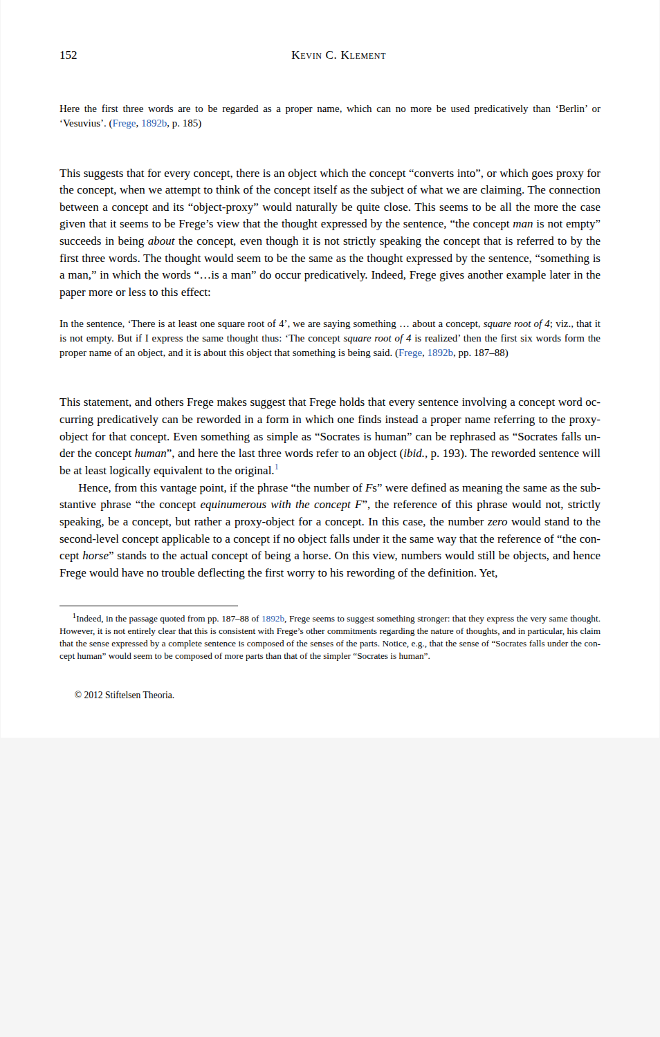152 Kevin C. Klement
Here the first three words are to be regarded as a proper name, which can no more be used predicatively than ‘Berlin’ or ‘Vesuvius’. (Frege, 1892b, p. 185)
This suggests that for every concept, there is an object which the concept “converts into”, or which goes proxy for the concept, when we attempt to think of the concept itself as the subject of what we are claiming. The connection between a concept and its “object-proxy” would naturally be quite close. This seems to be all the more the case given that it seems to be Frege’s view that the thought expressed by the sentence, “the concept man is not empty” succeeds in being about the concept, even though it is not strictly speaking the concept that is referred to by the first three words. The thought would seem to be the same as the thought expressed by the sentence, “something is a man,” in which the words “…is a man” do occur predicatively. Indeed, Frege gives another example later in the paper more or less to this effect:
In the sentence, ‘There is at least one square root of 4’, we are saying something … about a concept, square root of 4; viz., that it is not empty. But if I express the same thought thus: ‘The concept square root of 4 is realized’ then the first six words form the proper name of an object, and it is about this object that something is being said. (Frege, 1892b, pp. 187–88)
This statement, and others Frege makes suggest that Frege holds that every sentence involving a concept word occurring predicatively can be reworded in a form in which one finds instead a proper name referring to the proxy-object for that concept. Even something as simple as “Socrates is human” can be rephrased as “Socrates falls under the concept human”, and here the last three words refer to an object (ibid., p. 193). The reworded sentence will be at least logically equivalent to the original.1
Hence, from this vantage point, if the phrase “the number of Fs” were defined as meaning the same as the substantive phrase “the concept equinumerous with the concept F”, the reference of this phrase would not, strictly speaking, be a concept, but rather a proxy-object for a concept. In this case, the number zero would stand to the second-level concept applicable to a concept if no object falls under it the same way that the reference of “the concept horse” stands to the actual concept of being a horse. On this view, numbers would still be objects, and hence Frege would have no trouble deflecting the first worry to his rewording of the definition. Yet,
1 Indeed, in the passage quoted from pp. 187–88 of 1892b, Frege seems to suggest something stronger: that they express the very same thought. However, it is not entirely clear that this is consistent with Frege’s other commitments regarding the nature of thoughts, and in particular, his claim that the sense expressed by a complete sentence is composed of the senses of the parts. Notice, e.g., that the sense of “Socrates falls under the concept human” would seem to be composed of more parts than that of the simpler “Socrates is human”.
© 2012 Stiftelsen Theoria.